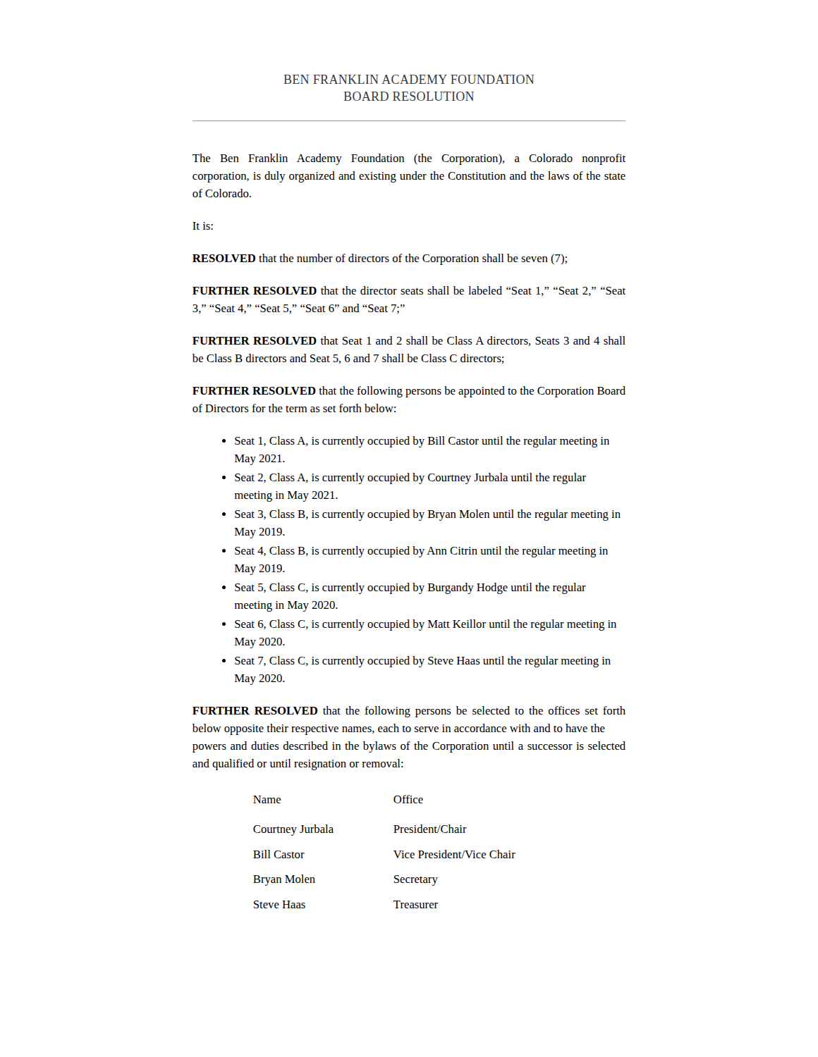BEN FRANKLIN ACADEMY FOUNDATION BOARD RESOLUTION
The Ben Franklin Academy Foundation (the Corporation), a Colorado nonprofit corporation, is duly organized and existing under the Constitution and the laws of the state of Colorado.
It is:
RESOLVED that the number of directors of the Corporation shall be seven (7);
FURTHER RESOLVED that the director seats shall be labeled “Seat 1,” “Seat 2,” “Seat 3,” “Seat 4,” “Seat 5,” “Seat 6” and “Seat 7;”
FURTHER RESOLVED that Seat 1 and 2 shall be Class A directors, Seats 3 and 4 shall be Class B directors and Seat 5, 6 and 7 shall be Class C directors;
FURTHER RESOLVED that the following persons be appointed to the Corporation Board of Directors for the term as set forth below:
Seat 1, Class A, is currently occupied by Bill Castor until the regular meeting in May 2021.
Seat 2, Class A, is currently occupied by Courtney Jurbala until the regular meeting in May 2021.
Seat 3, Class B, is currently occupied by Bryan Molen until the regular meeting in May 2019.
Seat 4, Class B, is currently occupied by Ann Citrin until the regular meeting in May 2019.
Seat 5, Class C, is currently occupied by Burgandy Hodge until the regular meeting in May 2020.
Seat 6, Class C, is currently occupied by Matt Keillor until the regular meeting in May 2020.
Seat 7, Class C, is currently occupied by Steve Haas until the regular meeting in May 2020.
FURTHER RESOLVED that the following persons be selected to the offices set forth below opposite their respective names, each to serve in accordance with and to have the
powers and duties described in the bylaws of the Corporation until a successor is selected and qualified or until resignation or removal:
| Name | Office |
| --- | --- |
| Courtney Jurbala | President/Chair |
| Bill Castor | Vice President/Vice Chair |
| Bryan Molen | Secretary |
| Steve Haas | Treasurer |